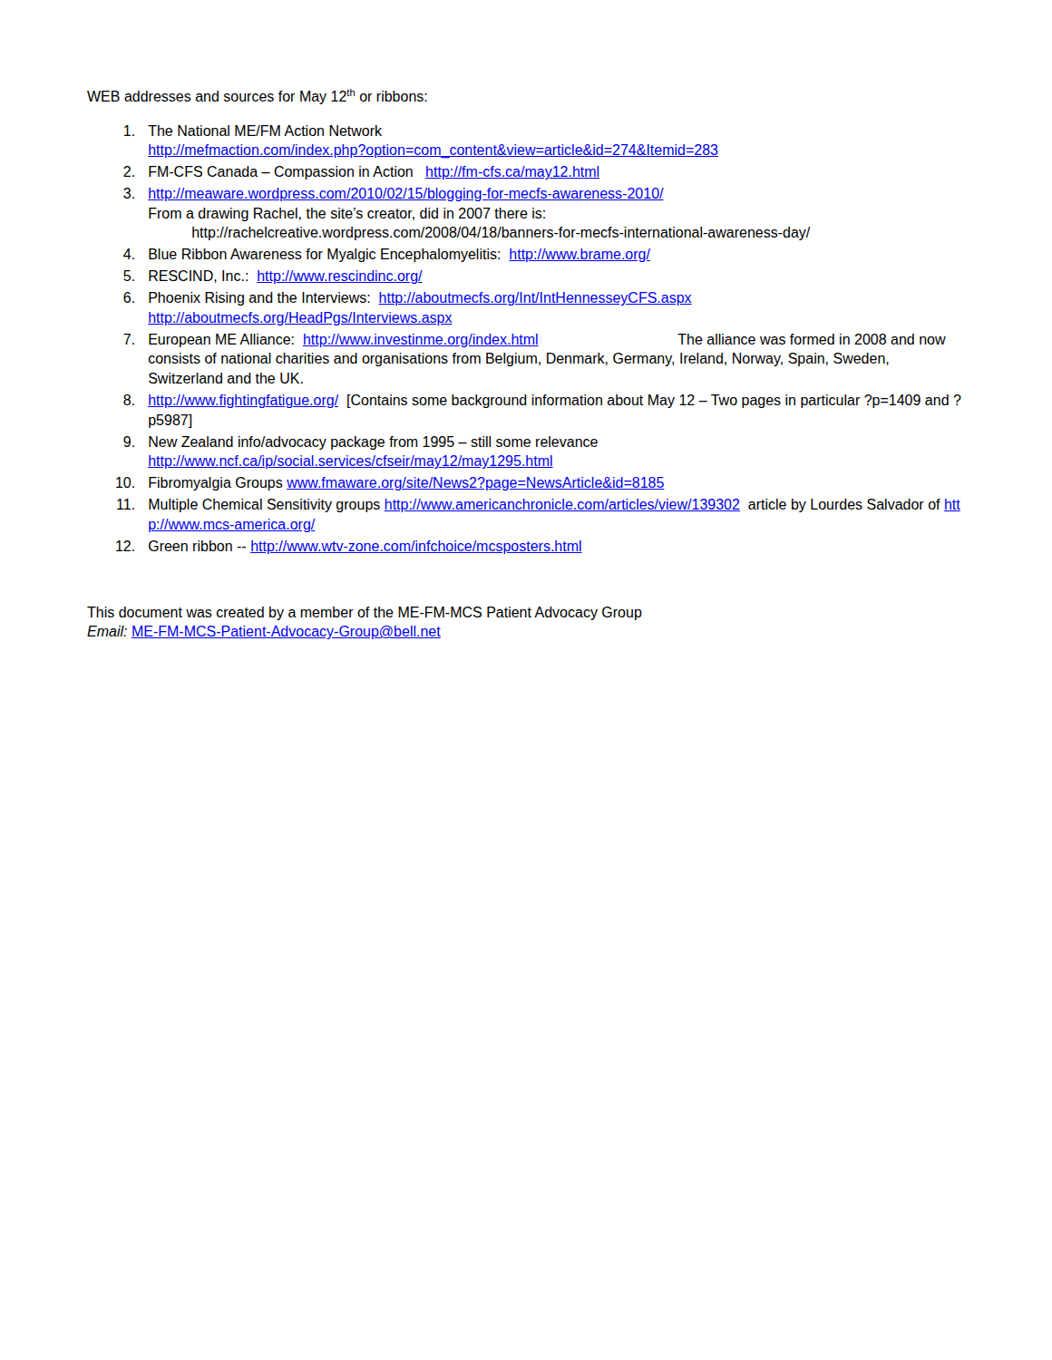WEB addresses and sources for May 12th or ribbons:
The National ME/FM Action Network
http://mefmaction.com/index.php?option=com_content&view=article&id=274&Itemid=283
FM-CFS Canada – Compassion in Action http://fm-cfs.ca/may12.html
http://meaware.wordpress.com/2010/02/15/blogging-for-mecfs-awareness-2010/
From a drawing Rachel, the site’s creator, did in 2007 there is: http://rachelcreative.wordpress.com/2008/04/18/banners-for-mecfs-international-awareness-day/
Blue Ribbon Awareness for Myalgic Encephalomyelitis: http://www.brame.org/
RESCIND, Inc.: http://www.rescindinc.org/
Phoenix Rising and the Interviews: http://aboutmecfs.org/Int/IntHennesseyCFS.aspx
http://aboutmecfs.org/HeadPgs/Interviews.aspx
European ME Alliance: http://www.investinme.org/index.html The alliance was formed in 2008 and now consists of national charities and organisations from Belgium, Denmark, Germany, Ireland, Norway, Spain, Sweden, Switzerland and the UK.
http://www.fightingfatigue.org/ [Contains some background information about May 12 – Two pages in particular ?p=1409 and ?p5987]
New Zealand info/advocacy package from 1995 – still some relevance
http://www.ncf.ca/ip/social.services/cfseir/may12/may1295.html
Fibromyalgia Groups www.fmaware.org/site/News2?page=NewsArticle&id=8185
Multiple Chemical Sensitivity groups http://www.americanchronicle.com/articles/view/139302 article by Lourdes Salvador of http://www.mcs-america.org/
Green ribbon -- http://www.wtv-zone.com/infchoice/mcsposters.html
This document was created by a member of the ME-FM-MCS Patient Advocacy Group
Email: ME-FM-MCS-Patient-Advocacy-Group@bell.net